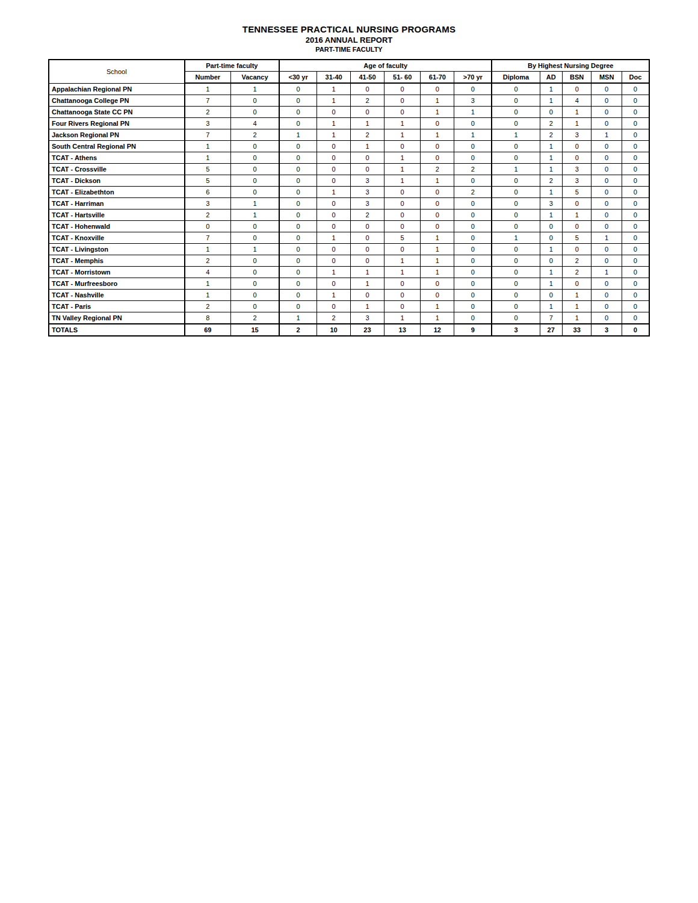TENNESSEE PRACTICAL NURSING PROGRAMS
2016 ANNUAL REPORT
PART-TIME FACULTY
Part-time faculty counts, vacancies, age distribution, and highest nursing degree by school
| School | Part-time faculty | Age of faculty | By Highest Nursing Degree |
| --- | --- | --- | --- |
| Number | Vacancy | <30 yr | 31-40 | 41-50 | 51- 60 | 61-70 | >70 yr | Diploma | AD | BSN | MSN | Doc |
| Appalachian Regional PN | 1 | 1 | 0 | 1 | 0 | 0 | 0 | 0 | 0 | 1 | 0 | 0 | 0 |
| Chattanooga College PN | 7 | 0 | 0 | 1 | 2 | 0 | 1 | 3 | 0 | 1 | 4 | 0 | 0 |
| Chattanooga State CC PN | 2 | 0 | 0 | 0 | 0 | 0 | 1 | 1 | 0 | 0 | 1 | 0 | 0 |
| Four Rivers Regional PN | 3 | 4 | 0 | 1 | 1 | 1 | 0 | 0 | 0 | 2 | 1 | 0 | 0 |
| Jackson Regional PN | 7 | 2 | 1 | 1 | 2 | 1 | 1 | 1 | 1 | 2 | 3 | 1 | 0 |
| South Central Regional PN | 1 | 0 | 0 | 0 | 1 | 0 | 0 | 0 | 0 | 1 | 0 | 0 | 0 |
| TCAT - Athens | 1 | 0 | 0 | 0 | 0 | 1 | 0 | 0 | 0 | 1 | 0 | 0 | 0 |
| TCAT - Crossville | 5 | 0 | 0 | 0 | 0 | 1 | 2 | 2 | 1 | 1 | 3 | 0 | 0 |
| TCAT - Dickson | 5 | 0 | 0 | 0 | 3 | 1 | 1 | 0 | 0 | 2 | 3 | 0 | 0 |
| TCAT - Elizabethton | 6 | 0 | 0 | 1 | 3 | 0 | 0 | 2 | 0 | 1 | 5 | 0 | 0 |
| TCAT - Harriman | 3 | 1 | 0 | 0 | 3 | 0 | 0 | 0 | 0 | 3 | 0 | 0 | 0 |
| TCAT - Hartsville | 2 | 1 | 0 | 0 | 2 | 0 | 0 | 0 | 0 | 1 | 1 | 0 | 0 |
| TCAT - Hohenwald | 0 | 0 | 0 | 0 | 0 | 0 | 0 | 0 | 0 | 0 | 0 | 0 | 0 |
| TCAT - Knoxville | 7 | 0 | 0 | 1 | 0 | 5 | 1 | 0 | 1 | 0 | 5 | 1 | 0 |
| TCAT - Livingston | 1 | 1 | 0 | 0 | 0 | 0 | 1 | 0 | 0 | 1 | 0 | 0 | 0 |
| TCAT - Memphis | 2 | 0 | 0 | 0 | 0 | 1 | 1 | 0 | 0 | 0 | 2 | 0 | 0 |
| TCAT - Morristown | 4 | 0 | 0 | 1 | 1 | 1 | 1 | 0 | 0 | 1 | 2 | 1 | 0 |
| TCAT - Murfreesboro | 1 | 0 | 0 | 0 | 1 | 0 | 0 | 0 | 0 | 1 | 0 | 0 | 0 |
| TCAT - Nashville | 1 | 0 | 0 | 1 | 0 | 0 | 0 | 0 | 0 | 0 | 1 | 0 | 0 |
| TCAT - Paris | 2 | 0 | 0 | 0 | 1 | 0 | 1 | 0 | 0 | 1 | 1 | 0 | 0 |
| TN Valley Regional PN | 8 | 2 | 1 | 2 | 3 | 1 | 1 | 0 | 0 | 7 | 1 | 0 | 0 |
| TOTALS | 69 | 15 | 2 | 10 | 23 | 13 | 12 | 9 | 3 | 27 | 33 | 3 | 0 |